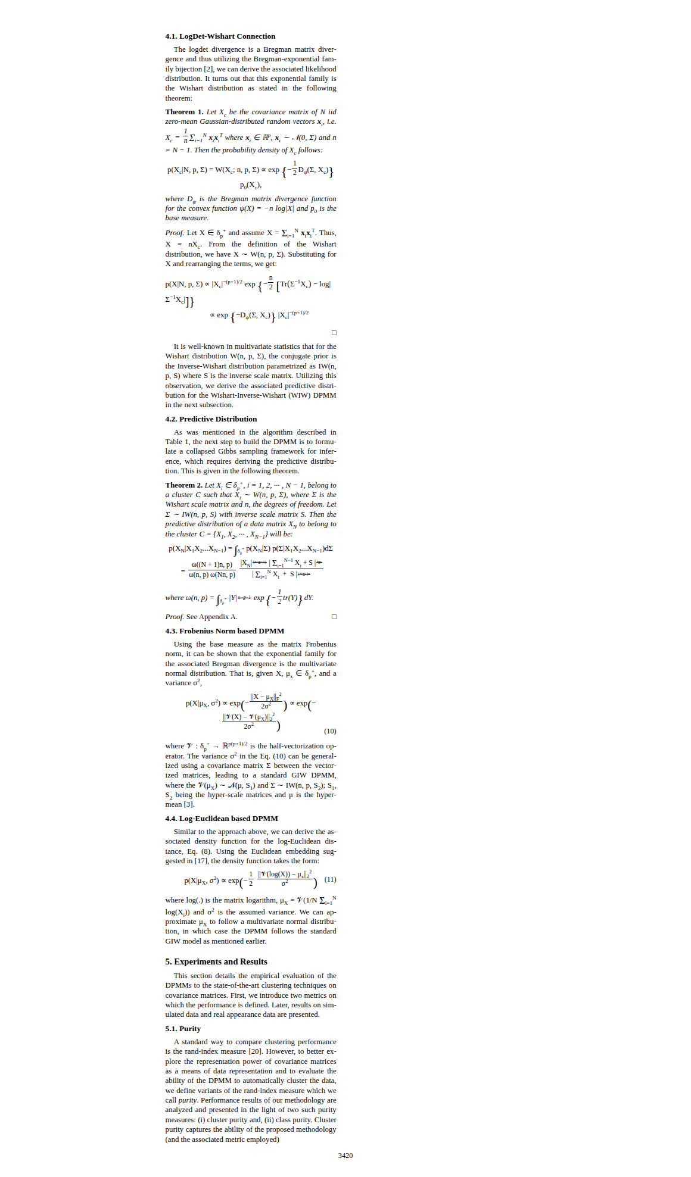4.1. LogDet-Wishart Connection
The logdet divergence is a Bregman matrix divergence and thus utilizing the Bregman-exponential family bijection [2], we can derive the associated likelihood distribution. It turns out that this exponential family is the Wishart distribution as stated in the following theorem:
Theorem 1. Let Xc be the covariance matrix of N iid zero-mean Gaussian-distributed random vectors xi, i.e. Xc = 1 n Σi=1N xixiT where xi ∈ ℝp, xi ∼ 𝒩(0, Σ) and n = N − 1. Then the probability density of Xc follows:
p(Xc|N, p, Σ) = W(Xc; n, p, Σ) ∝ exp {−12 Dψ(Σ, Xc)} p0(Xc),
where Dψ is the Bregman matrix divergence function for the convex function ψ(X) = −n log|X| and p0 is the base measure.
Proof. Let X ∈ δp+ and assume X = Σi=1N xixiT. Thus, X = nXc. From the definition of the Wishart distribution, we have X ∼ W(n, p, Σ). Substituting for X and rearranging the terms, we get:
p(X|N, p, Σ) ∝ |Xc|−(p+1)/2 exp {−n 2 [Tr(Σ−1Xc) − log|Σ−1Xc|]} ∝ exp {−Dψ(Σ, Xc)} |Xc|−(p+1)/2
□
It is well-known in multivariate statistics that for the Wishart distribution W(n, p, Σ), the conjugate prior is the Inverse-Wishart distribution parametrized as IW(n, p, S) where S is the inverse scale matrix. Utilizing this observation, we derive the associated predictive distribution for the Wishart-Inverse-Wishart (WIW) DPMM in the next subsection.
4.2. Predictive Distribution
As was mentioned in the algorithm described in Table 1, the next step to build the DPMM is to formulate a collapsed Gibbs sampling framework for inference, which requires deriving the predictive distribution. This is given in the following theorem.
Theorem 2. Let Xi ∈ δp+, i = 1, 2, ··· , N − 1, belong to a cluster C such that Xi ∼ W(n, p, Σ), where Σ is the Wishart scale matrix and n, the degrees of freedom. Let Σ ∼ IW(n, p, S) with inverse scale matrix S. Then the predictive distribution of a data matrix XN to belong to the cluster C = {X1, X2, ··· , XN−1} will be:
p(XN|X1X2...XN−1) = ∫δp+ p(XN|Σ) p(Σ|X1X2...XN−1)dΣ = ω((N + 1)n, p) ω(n, p) ω(Nn, p) |XN|(n−p−1) 2 | Σi=1N−1 Xi + S |Nn 2| Σi=1N Xi + S |(N+1)n 2
where ω(n, p) = ∫δp+ |Y|n−p−12 exp {−12tr(Y)} dY.
Proof. See Appendix A. □
4.3. Frobenius Norm based DPMM
Using the base measure as the matrix Frobenius norm, it can be shown that the exponential family for the associated Bregman divergence is the multivariate normal distribution. That is, given X, μx ∈ δp+, and a variance σ2,
p(X|μX, σ2) ∝ exp(−||X − μX||F22σ2) ∝ exp(−||𝒱(X) − 𝒱(μX)||222σ2) (10)
where 𝒱 : δp+ → ℝp(p+1)/2 is the half-vectorization operator. The variance σ2 in the Eq. (10) can be generalized using a covariance matrix Σ between the vectorized matrices, leading to a standard GIW DPMM, where the 𝒱(μX) ∼ 𝒩(μ, S1) and Σ ∼ IW(n, p, S2); S1, S2 being the hyper-scale matrices and μ is the hyper-mean [3].
4.4. Log-Euclidean based DPMM
Similar to the approach above, we can derive the associated density function for the log-Euclidean distance, Eq. (8). Using the Euclidean embedding suggested in [17], the density function takes the form:
p(X|μX, σ2) ∝ exp(−12 ||𝒱(log(X)) − μx||22 σ2) (11)
where log(.) is the matrix logarithm, μX = 𝒱(1/N Σi=1N log(Xi)) and σ2 is the assumed variance. We can approximate μX to follow a multivariate normal distribution, in which case the DPMM follows the standard GIW model as mentioned earlier.
5. Experiments and Results
This section details the empirical evaluation of the DPMMs to the state-of-the-art clustering techniques on covariance matrices. First, we introduce two metrics on which the performance is defined. Later, results on simulated data and real appearance data are presented.
5.1. Purity
A standard way to compare clustering performance is the rand-index measure [20]. However, to better explore the representation power of covariance matrices as a means of data representation and to evaluate the ability of the DPMM to automatically cluster the data, we define variants of the rand-index measure which we call purity. Performance results of our methodology are analyzed and presented in the light of two such purity measures: (i) cluster purity and, (ii) class purity. Cluster purity captures the ability of the proposed methodology (and the associated metric employed)
3420